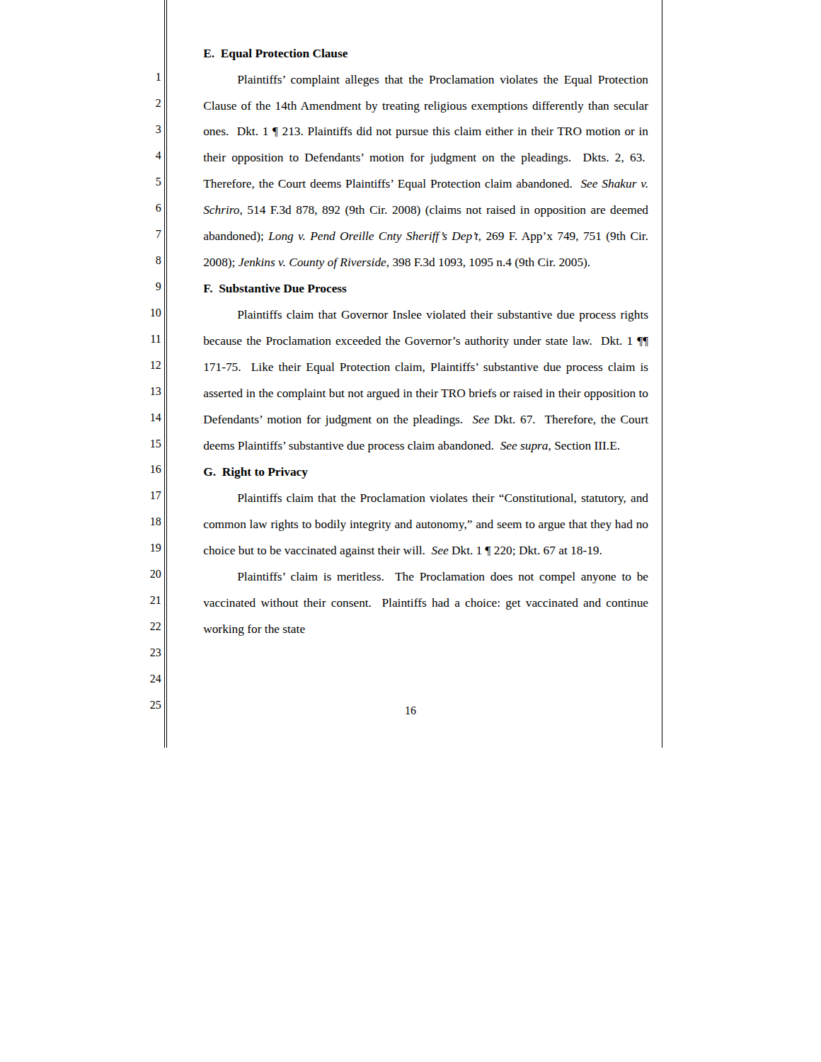1
2
3
4
5
6
7
8
9
10
11
12
13
14
15
16
17
18
19
20
21
22
23
24
25
E. Equal Protection Clause
Plaintiffs’ complaint alleges that the Proclamation violates the Equal Protection Clause of the 14th Amendment by treating religious exemptions differently than secular ones. Dkt. 1 ¶ 213. Plaintiffs did not pursue this claim either in their TRO motion or in their opposition to Defendants’ motion for judgment on the pleadings. Dkts. 2, 63. Therefore, the Court deems Plaintiffs’ Equal Protection claim abandoned. See Shakur v. Schriro, 514 F.3d 878, 892 (9th Cir. 2008) (claims not raised in opposition are deemed abandoned); Long v. Pend Oreille Cnty Sheriff’s Dep’t, 269 F. App’x 749, 751 (9th Cir. 2008); Jenkins v. County of Riverside, 398 F.3d 1093, 1095 n.4 (9th Cir. 2005).
F. Substantive Due Process
Plaintiffs claim that Governor Inslee violated their substantive due process rights because the Proclamation exceeded the Governor’s authority under state law. Dkt. 1 ¶¶ 171-75. Like their Equal Protection claim, Plaintiffs’ substantive due process claim is asserted in the complaint but not argued in their TRO briefs or raised in their opposition to Defendants’ motion for judgment on the pleadings. See Dkt. 67. Therefore, the Court deems Plaintiffs’ substantive due process claim abandoned. See supra, Section III.E.
G. Right to Privacy
Plaintiffs claim that the Proclamation violates their “Constitutional, statutory, and common law rights to bodily integrity and autonomy,” and seem to argue that they had no choice but to be vaccinated against their will. See Dkt. 1 ¶ 220; Dkt. 67 at 18-19.
Plaintiffs’ claim is meritless. The Proclamation does not compel anyone to be vaccinated without their consent. Plaintiffs had a choice: get vaccinated and continue working for the state
16